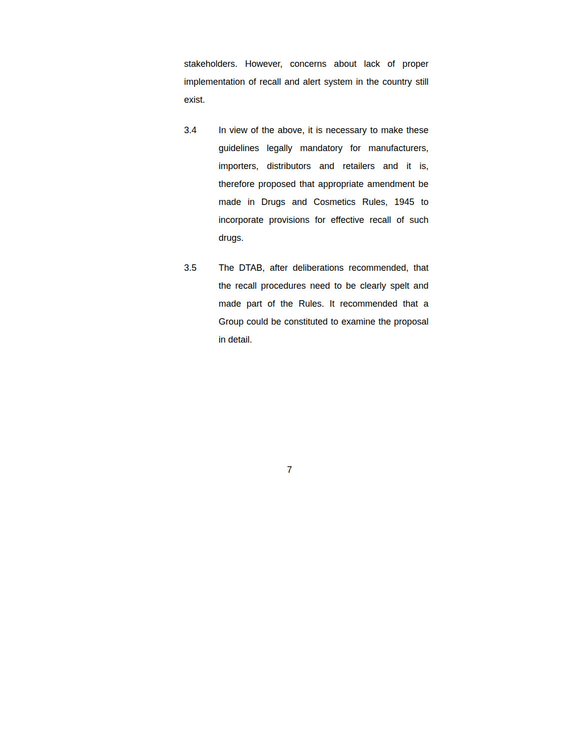stakeholders. However, concerns about lack of proper implementation of recall and alert system in the country still exist.
3.4
In view of the above, it is necessary to make these guidelines legally mandatory for manufacturers, importers, distributors and retailers and it is, therefore proposed that appropriate amendment be made in Drugs and Cosmetics Rules, 1945 to incorporate provisions for effective recall of such drugs.
3.5
The DTAB, after deliberations recommended, that the recall procedures need to be clearly spelt and made part of the Rules. It recommended that a Group could be constituted to examine the proposal in detail.
7